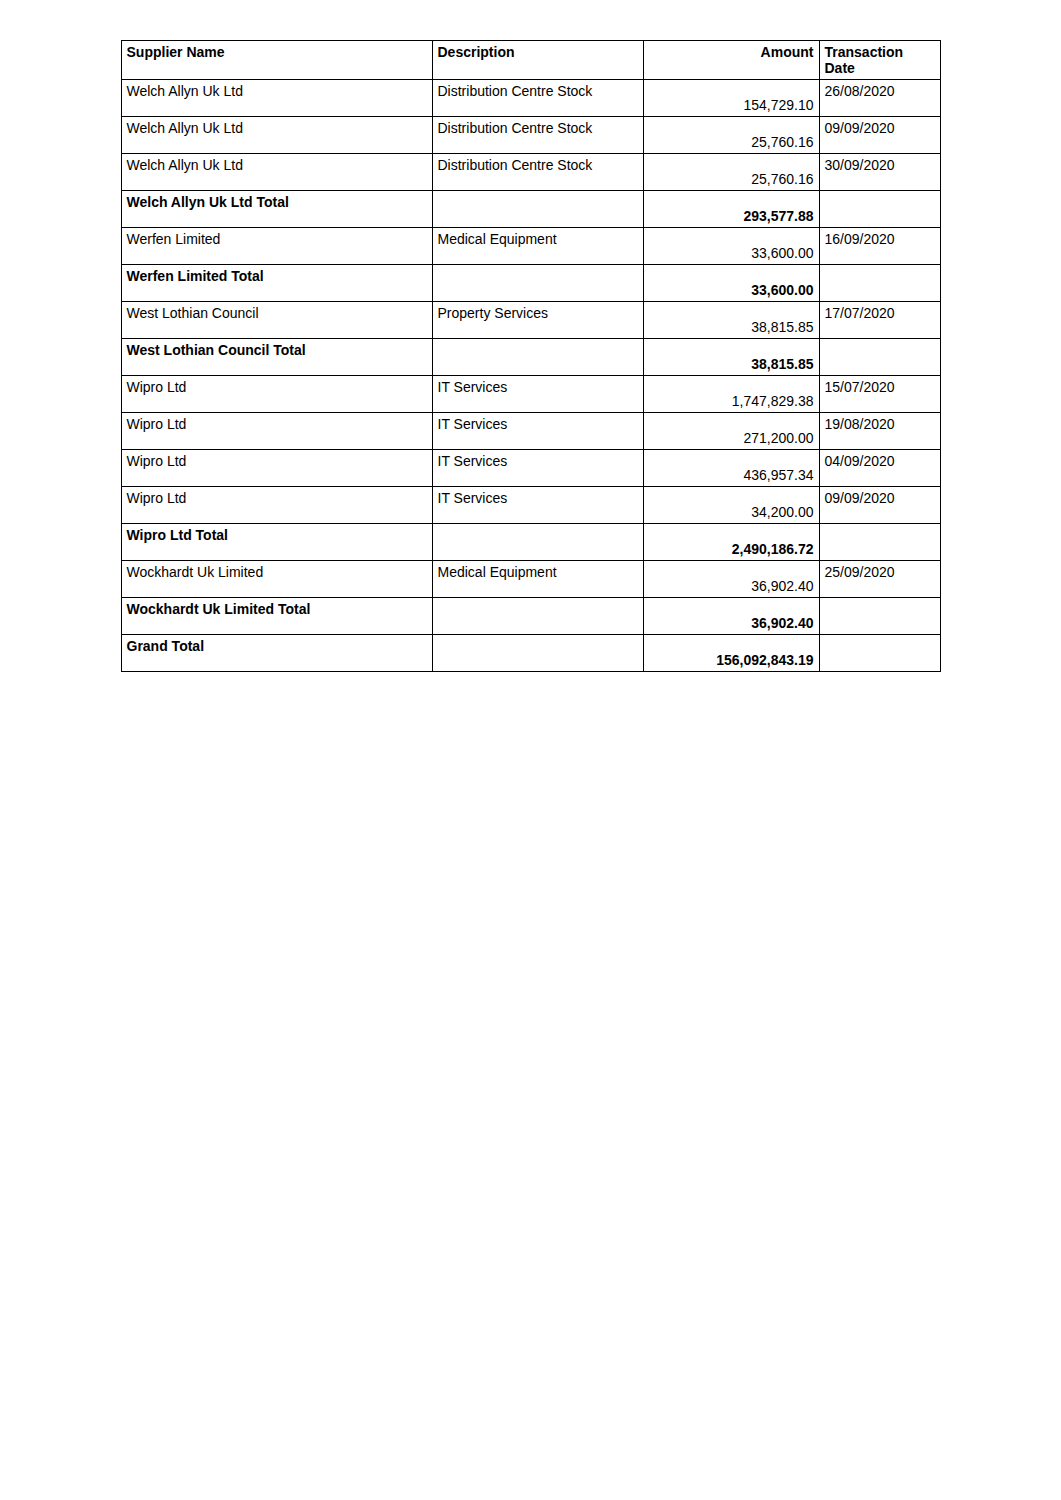| Supplier Name | Description | Amount | Transaction Date |
| --- | --- | --- | --- |
| Welch Allyn Uk Ltd | Distribution Centre Stock | 154,729.10 | 26/08/2020 |
| Welch Allyn Uk Ltd | Distribution Centre Stock | 25,760.16 | 09/09/2020 |
| Welch Allyn Uk Ltd | Distribution Centre Stock | 25,760.16 | 30/09/2020 |
| Welch Allyn Uk Ltd Total | | 293,577.88 | |
| Werfen Limited | Medical Equipment | 33,600.00 | 16/09/2020 |
| Werfen Limited Total | | 33,600.00 | |
| West Lothian Council | Property Services | 38,815.85 | 17/07/2020 |
| West Lothian Council Total | | 38,815.85 | |
| Wipro Ltd | IT Services | 1,747,829.38 | 15/07/2020 |
| Wipro Ltd | IT Services | 271,200.00 | 19/08/2020 |
| Wipro Ltd | IT Services | 436,957.34 | 04/09/2020 |
| Wipro Ltd | IT Services | 34,200.00 | 09/09/2020 |
| Wipro Ltd Total | | 2,490,186.72 | |
| Wockhardt Uk Limited | Medical Equipment | 36,902.40 | 25/09/2020 |
| Wockhardt Uk Limited Total | | 36,902.40 | |
| Grand Total | | 156,092,843.19 | |